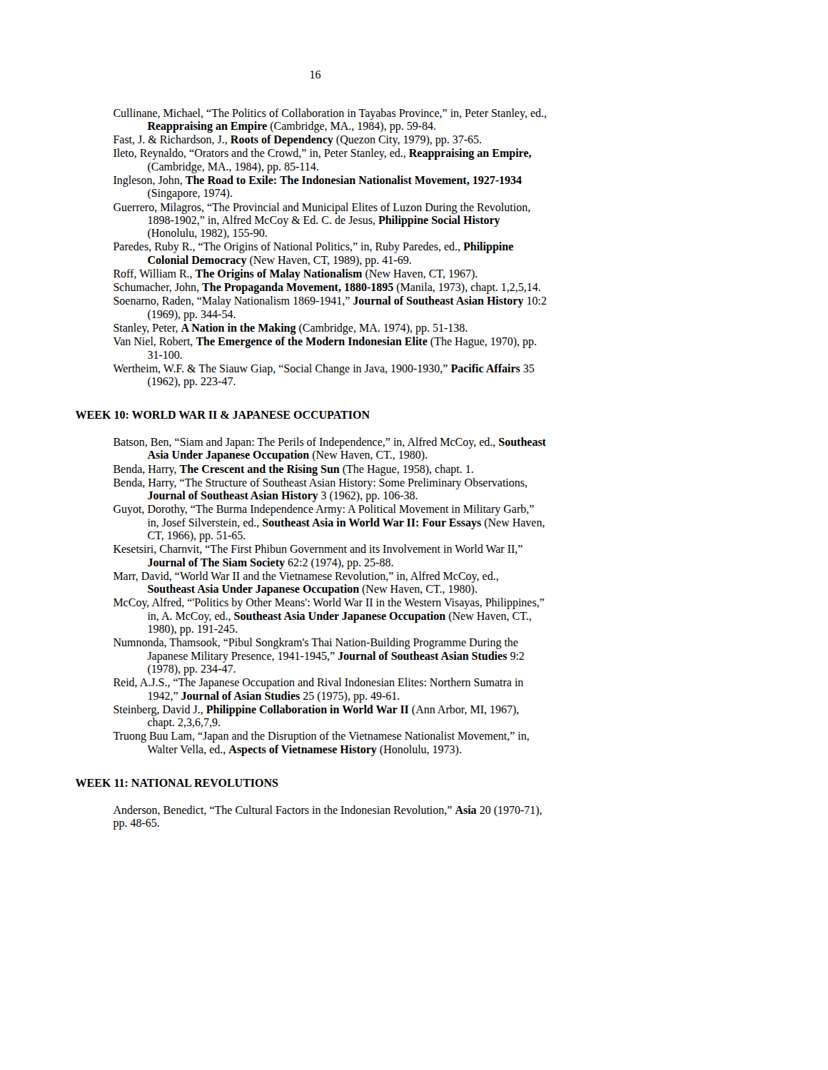16
Cullinane, Michael, “The Politics of Collaboration in Tayabas Province,” in, Peter Stanley, ed., Reappraising an Empire (Cambridge, MA., 1984), pp. 59-84.
Fast, J. & Richardson, J., Roots of Dependency (Quezon City, 1979), pp. 37-65.
Ileto, Reynaldo, “Orators and the Crowd,” in, Peter Stanley, ed., Reappraising an Empire, (Cambridge, MA., 1984), pp. 85-114.
Ingleson, John, The Road to Exile: The Indonesian Nationalist Movement, 1927-1934 (Singapore, 1974).
Guerrero, Milagros, “The Provincial and Municipal Elites of Luzon During the Revolution, 1898-1902,” in, Alfred McCoy & Ed. C. de Jesus, Philippine Social History (Honolulu, 1982), 155-90.
Paredes, Ruby R., “The Origins of National Politics,” in, Ruby Paredes, ed., Philippine Colonial Democracy (New Haven, CT, 1989), pp. 41-69.
Roff, William R., The Origins of Malay Nationalism (New Haven, CT, 1967).
Schumacher, John, The Propaganda Movement, 1880-1895 (Manila, 1973), chapt. 1,2,5,14.
Soenarno, Raden, “Malay Nationalism 1869-1941,” Journal of Southeast Asian History 10:2 (1969), pp. 344-54.
Stanley, Peter, A Nation in the Making (Cambridge, MA. 1974), pp. 51-138.
Van Niel, Robert, The Emergence of the Modern Indonesian Elite (The Hague, 1970), pp. 31-100.
Wertheim, W.F. & The Siauw Giap, “Social Change in Java, 1900-1930,” Pacific Affairs 35 (1962), pp. 223-47.
WEEK 10: WORLD WAR II & JAPANESE OCCUPATION
Batson, Ben, “Siam and Japan: The Perils of Independence,” in, Alfred McCoy, ed., Southeast Asia Under Japanese Occupation (New Haven, CT., 1980).
Benda, Harry, The Crescent and the Rising Sun (The Hague, 1958), chapt. 1.
Benda, Harry, “The Structure of Southeast Asian History: Some Preliminary Observations, Journal of Southeast Asian History 3 (1962), pp. 106-38.
Guyot, Dorothy, “The Burma Independence Army: A Political Movement in Military Garb,” in, Josef Silverstein, ed., Southeast Asia in World War II: Four Essays (New Haven, CT, 1966), pp. 51-65.
Kesetsiri, Charnvit, “The First Phibun Government and its Involvement in World War II,” Journal of The Siam Society 62:2 (1974), pp. 25-88.
Marr, David, “World War II and the Vietnamese Revolution,” in, Alfred McCoy, ed., Southeast Asia Under Japanese Occupation (New Haven, CT., 1980).
McCoy, Alfred, “'Politics by Other Means': World War II in the Western Visayas, Philippines,” in, A. McCoy, ed., Southeast Asia Under Japanese Occupation (New Haven, CT., 1980), pp. 191-245.
Numnonda, Thamsook, “Pibul Songkram's Thai Nation-Building Programme During the Japanese Military Presence, 1941-1945,” Journal of Southeast Asian Studies 9:2 (1978), pp. 234-47.
Reid, A.J.S., “The Japanese Occupation and Rival Indonesian Elites: Northern Sumatra in 1942,” Journal of Asian Studies 25 (1975), pp. 49-61.
Steinberg, David J., Philippine Collaboration in World War II (Ann Arbor, MI, 1967), chapt. 2,3,6,7,9.
Truong Buu Lam, “Japan and the Disruption of the Vietnamese Nationalist Movement,” in, Walter Vella, ed., Aspects of Vietnamese History (Honolulu, 1973).
WEEK 11: NATIONAL REVOLUTIONS
Anderson, Benedict, “The Cultural Factors in the Indonesian Revolution,” Asia 20 (1970-71), pp. 48-65.